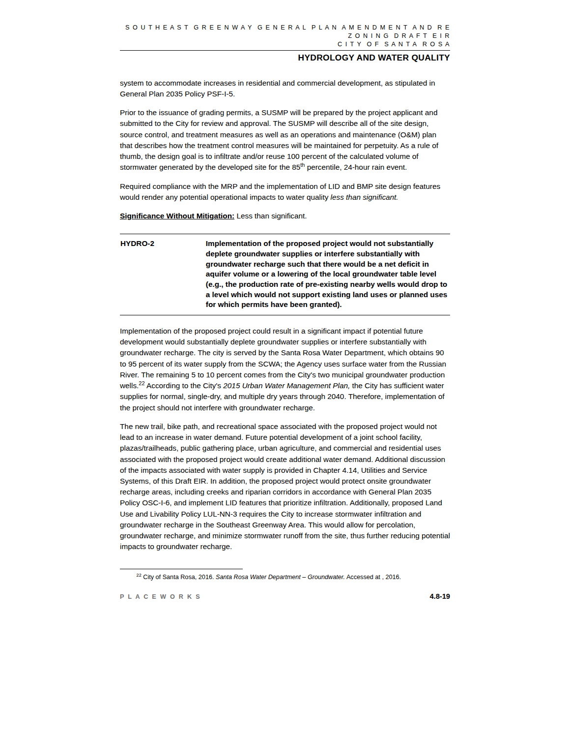S O U T H E A S T G R E E N W A Y G E N E R A L P L A N A M E N D M E N T A N D R E Z O N I N G D R A F T E I R C I T Y O F S A N T A R O S A
HYDROLOGY AND WATER QUALITY
system to accommodate increases in residential and commercial development, as stipulated in General Plan 2035 Policy PSF-I-5.
Prior to the issuance of grading permits, a SUSMP will be prepared by the project applicant and submitted to the City for review and approval. The SUSMP will describe all of the site design, source control, and treatment measures as well as an operations and maintenance (O&M) plan that describes how the treatment control measures will be maintained for perpetuity. As a rule of thumb, the design goal is to infiltrate and/or reuse 100 percent of the calculated volume of stormwater generated by the developed site for the 85th percentile, 24-hour rain event.
Required compliance with the MRP and the implementation of LID and BMP site design features would render any potential operational impacts to water quality less than significant.
Significance Without Mitigation: Less than significant.
| HYDRO-2 | Implementation of the proposed project would not substantially deplete groundwater supplies or interfere substantially with groundwater recharge such that there would be a net deficit in aquifer volume or a lowering of the local groundwater table level (e.g., the production rate of pre-existing nearby wells would drop to a level which would not support existing land uses or planned uses for which permits have been granted). |
Implementation of the proposed project could result in a significant impact if potential future development would substantially deplete groundwater supplies or interfere substantially with groundwater recharge. The city is served by the Santa Rosa Water Department, which obtains 90 to 95 percent of its water supply from the SCWA; the Agency uses surface water from the Russian River. The remaining 5 to 10 percent comes from the City's two municipal groundwater production wells.22 According to the City's 2015 Urban Water Management Plan, the City has sufficient water supplies for normal, single-dry, and multiple dry years through 2040. Therefore, implementation of the project should not interfere with groundwater recharge.
The new trail, bike path, and recreational space associated with the proposed project would not lead to an increase in water demand. Future potential development of a joint school facility, plazas/trailheads, public gathering place, urban agriculture, and commercial and residential uses associated with the proposed project would create additional water demand. Additional discussion of the impacts associated with water supply is provided in Chapter 4.14, Utilities and Service Systems, of this Draft EIR. In addition, the proposed project would protect onsite groundwater recharge areas, including creeks and riparian corridors in accordance with General Plan 2035 Policy OSC-I-6, and implement LID features that prioritize infiltration. Additionally, proposed Land Use and Livability Policy LUL-NN-3 requires the City to increase stormwater infiltration and groundwater recharge in the Southeast Greenway Area. This would allow for percolation, groundwater recharge, and minimize stormwater runoff from the site, thus further reducing potential impacts to groundwater recharge.
22 City of Santa Rosa, 2016. Santa Rosa Water Department – Groundwater. Accessed at , 2016.
P L A C E W O R K S 4.8-19